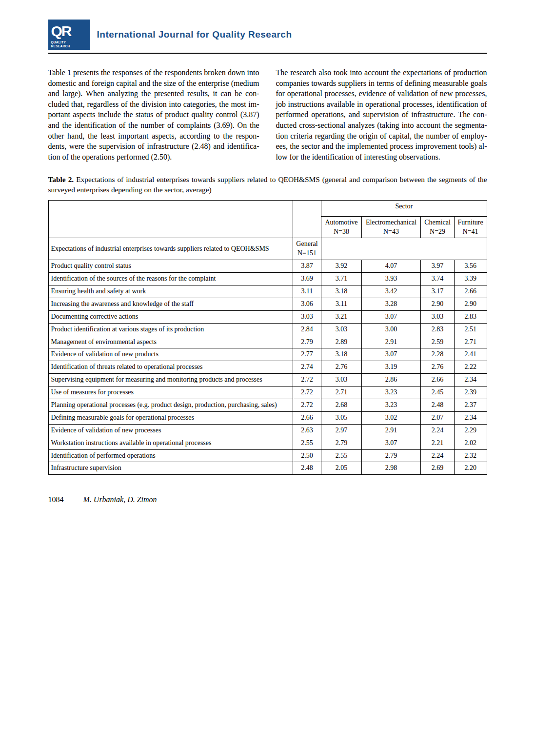QR
QUALITY
RESEARCH
International Journal for Quality Research
Table 1 presents the responses of the respondents broken down into domestic and foreign capital and the size of the enterprise (medium and large). When analyzing the presented results, it can be concluded that, regardless of the division into categories, the most important aspects include the status of product quality control (3.87) and the identification of the number of complaints (3.69). On the other hand, the least important aspects, according to the respondents, were the supervision of infrastructure (2.48) and identification of the operations performed (2.50).
The research also took into account the expectations of production companies towards suppliers in terms of defining measurable goals for operational processes, evidence of validation of new processes, job instructions available in operational processes, identification of performed operations, and supervision of infrastructure. The conducted cross-sectional analyzes (taking into account the segmentation criteria regarding the origin of capital, the number of employees, the sector and the implemented process improvement tools) allow for the identification of interesting observations.
Table 2. Expectations of industrial enterprises towards suppliers related to QEOH&SMS (general and comparison between the segments of the surveyed enterprises depending on the sector, average)
| | | Sector |
| --- | --- | --- |
| Automotive N=38 | Electromechanical N=43 | Chemical N=29 | Furniture N=41 |
| Expectations of industrial enterprises towards suppliers related to QEOH&SMS | General N=151 | |
| Product quality control status | 3.87 | 3.92 | 4.07 | 3.97 | 3.56 |
| Identification of the sources of the reasons for the complaint | 3.69 | 3.71 | 3.93 | 3.74 | 3.39 |
| Ensuring health and safety at work | 3.11 | 3.18 | 3.42 | 3.17 | 2.66 |
| Increasing the awareness and knowledge of the staff | 3.06 | 3.11 | 3.28 | 2.90 | 2.90 |
| Documenting corrective actions | 3.03 | 3.21 | 3.07 | 3.03 | 2.83 |
| Product identification at various stages of its production | 2.84 | 3.03 | 3.00 | 2.83 | 2.51 |
| Management of environmental aspects | 2.79 | 2.89 | 2.91 | 2.59 | 2.71 |
| Evidence of validation of new products | 2.77 | 3.18 | 3.07 | 2.28 | 2.41 |
| Identification of threats related to operational processes | 2.74 | 2.76 | 3.19 | 2.76 | 2.22 |
| Supervising equipment for measuring and monitoring products and processes | 2.72 | 3.03 | 2.86 | 2.66 | 2.34 |
| Use of measures for processes | 2.72 | 2.71 | 3.23 | 2.45 | 2.39 |
| Planning operational processes (e.g. product design, production, purchasing, sales) | 2.72 | 2.68 | 3.23 | 2.48 | 2.37 |
| Defining measurable goals for operational processes | 2.66 | 3.05 | 3.02 | 2.07 | 2.34 |
| Evidence of validation of new processes | 2.63 | 2.97 | 2.91 | 2.24 | 2.29 |
| Workstation instructions available in operational processes | 2.55 | 2.79 | 3.07 | 2.21 | 2.02 |
| Identification of performed operations | 2.50 | 2.55 | 2.79 | 2.24 | 2.32 |
| Infrastructure supervision | 2.48 | 2.05 | 2.98 | 2.69 | 2.20 |
1084
M. Urbaniak, D. Zimon